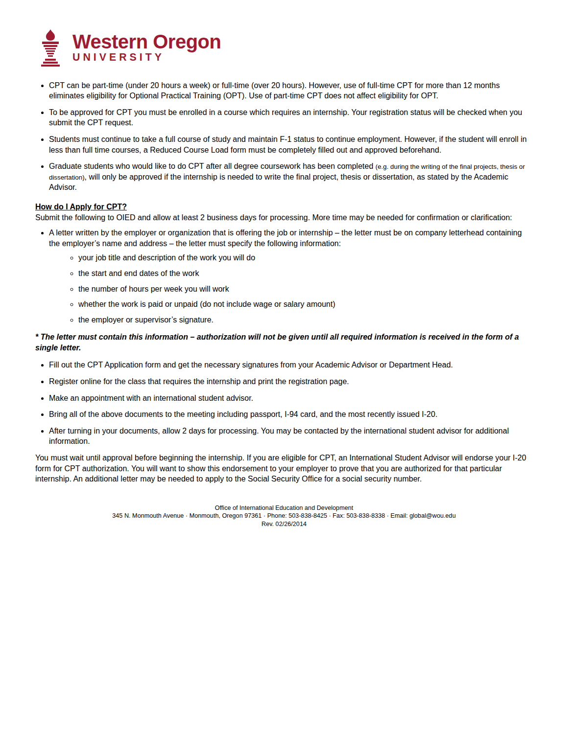Western Oregon
UNIVERSITY
CPT can be part-time (under 20 hours a week) or full-time (over 20 hours). However, use of full-time CPT for more than 12 months eliminates eligibility for Optional Practical Training (OPT). Use of part-time CPT does not affect eligibility for OPT.
To be approved for CPT you must be enrolled in a course which requires an internship. Your registration status will be checked when you submit the CPT request.
Students must continue to take a full course of study and maintain F-1 status to continue employment. However, if the student will enroll in less than full time courses, a Reduced Course Load form must be completely filled out and approved beforehand.
Graduate students who would like to do CPT after all degree coursework has been completed (e.g. during the writing of the final projects, thesis or dissertation), will only be approved if the internship is needed to write the final project, thesis or dissertation, as stated by the Academic Advisor.
How do I Apply for CPT?
Submit the following to OIED and allow at least 2 business days for processing. More time may be needed for confirmation or clarification:
A letter written by the employer or organization that is offering the job or internship – the letter must be on company letterhead containing the employer’s name and address – the letter must specify the following information:
your job title and description of the work you will do
the start and end dates of the work
the number of hours per week you will work
whether the work is paid or unpaid (do not include wage or salary amount)
the employer or supervisor’s signature.
* The letter must contain this information – authorization will not be given until all required information is received in the form of a single letter.
Fill out the CPT Application form and get the necessary signatures from your Academic Advisor or Department Head.
Register online for the class that requires the internship and print the registration page.
Make an appointment with an international student advisor.
Bring all of the above documents to the meeting including passport, I-94 card, and the most recently issued I-20.
After turning in your documents, allow 2 days for processing. You may be contacted by the international student advisor for additional information.
You must wait until approval before beginning the internship. If you are eligible for CPT, an International Student Advisor will endorse your I-20 form for CPT authorization. You will want to show this endorsement to your employer to prove that you are authorized for that particular internship. An additional letter may be needed to apply to the Social Security Office for a social security number.
Office of International Education and Development
345 N. Monmouth Avenue · Monmouth, Oregon 97361 · Phone: 503-838-8425 · Fax: 503-838-8338 · Email: global@wou.edu
Rev. 02/26/2014